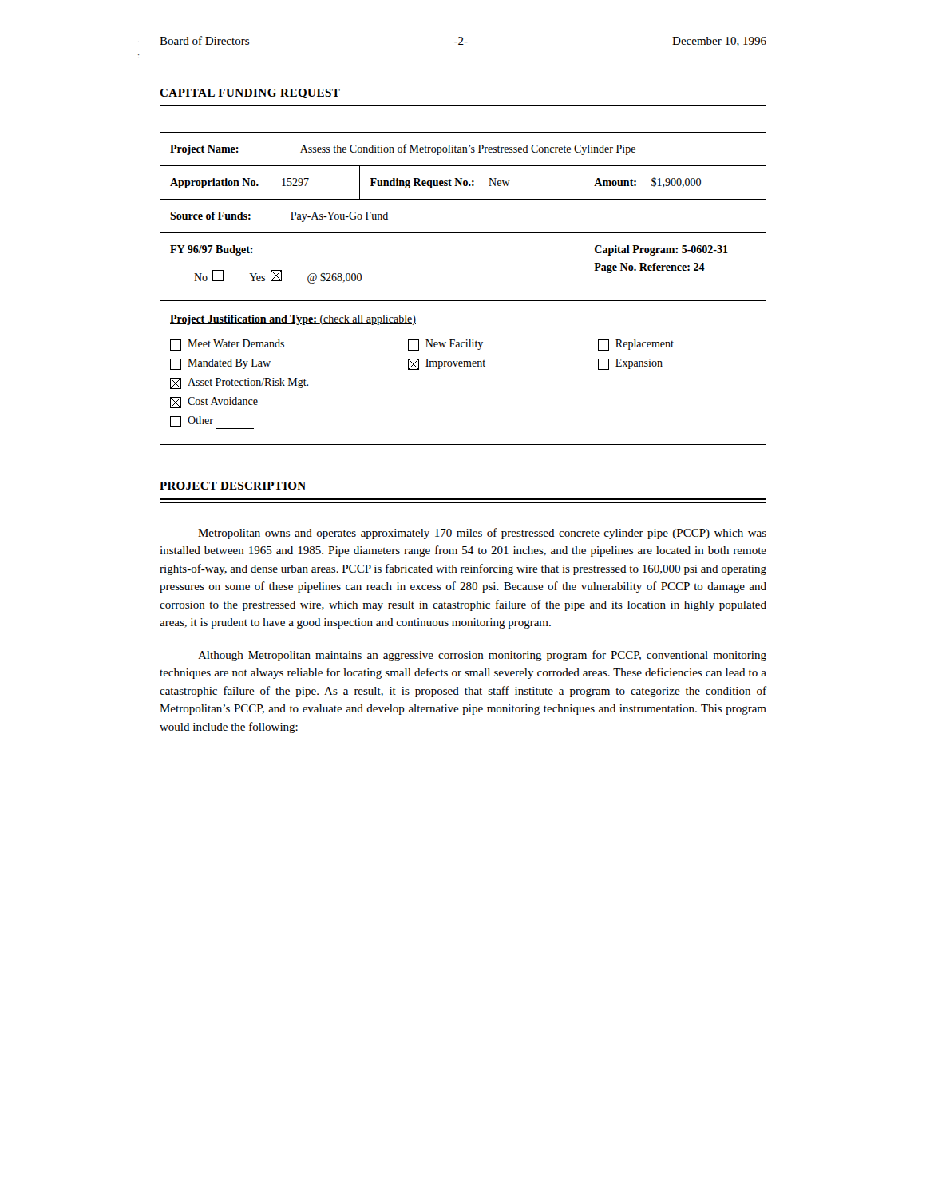.
:
Board of Directors
-2-
December 10, 1996
Capital Funding Request
| Project Name: Assess the Condition of Metropolitan’s Prestressed Concrete Cylinder Pipe |
| Appropriation No. 15297 | Funding Request No.: New | Amount: $1,900,000 |
| Source of Funds: Pay-As-You-Go Fund |
| FY 96/97 Budget: No Yes @ $268,000 | Capital Program: 5-0602-31 Page No. Reference: 24 |
| Project Justification and Type: (check all applicable) Meet Water Demands Mandated By Law Asset Protection/Risk Mgt. Cost Avoidance Other New Facility Improvement Replacement Expansion |
PROJECT DESCRIPTION
Metropolitan owns and operates approximately 170 miles of prestressed concrete cylinder pipe (PCCP) which was installed between 1965 and 1985. Pipe diameters range from 54 to 201 inches, and the pipelines are located in both remote rights-of-way, and dense urban areas. PCCP is fabricated with reinforcing wire that is prestressed to 160,000 psi and operating pressures on some of these pipelines can reach in excess of 280 psi. Because of the vulnerability of PCCP to damage and corrosion to the prestressed wire, which may result in catastrophic failure of the pipe and its location in highly populated areas, it is prudent to have a good inspection and continuous monitoring program.
Although Metropolitan maintains an aggressive corrosion monitoring program for PCCP, conventional monitoring techniques are not always reliable for locating small defects or small severely corroded areas. These deficiencies can lead to a catastrophic failure of the pipe. As a result, it is proposed that staff institute a program to categorize the condition of Metropolitan’s PCCP, and to evaluate and develop alternative pipe monitoring techniques and instrumentation. This program would include the following: